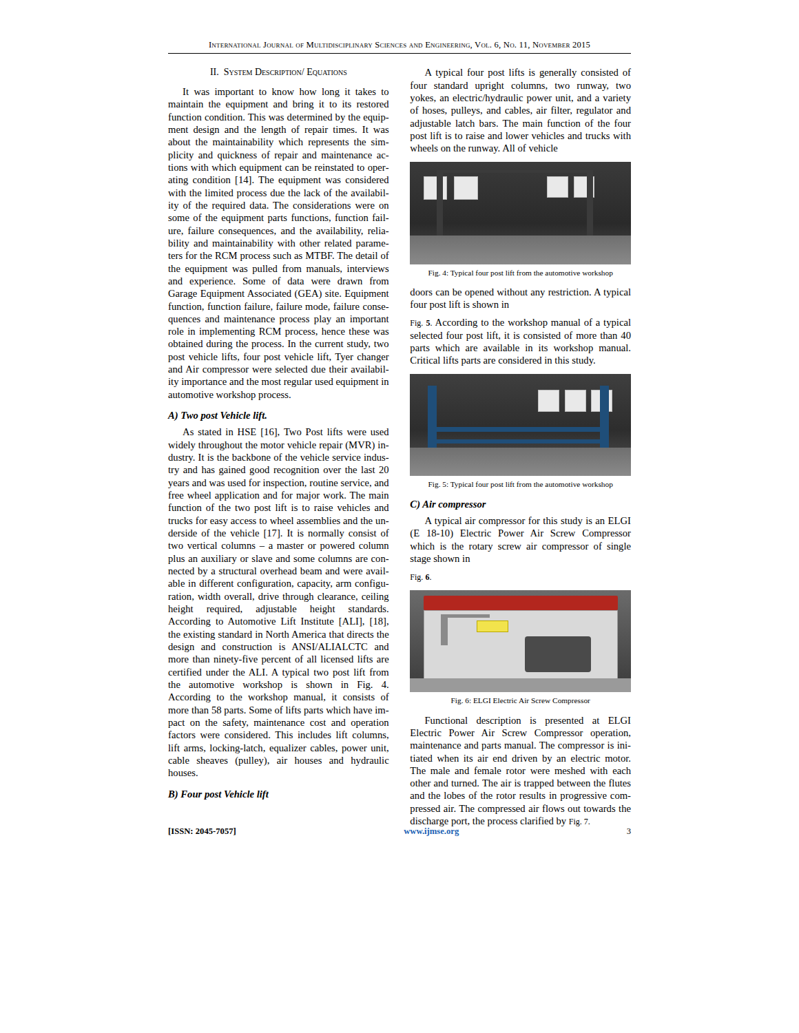International Journal of Multidisciplinary Sciences and Engineering, Vol. 6, No. 11, November 2015
II. System Description/ Equations
It was important to know how long it takes to maintain the equipment and bring it to its restored function condition. This was determined by the equipment design and the length of repair times. It was about the maintainability which represents the simplicity and quickness of repair and maintenance actions with which equipment can be reinstated to operating condition [14]. The equipment was considered with the limited process due the lack of the availability of the required data. The considerations were on some of the equipment parts functions, function failure, failure consequences, and the availability, reliability and maintainability with other related parameters for the RCM process such as MTBF. The detail of the equipment was pulled from manuals, interviews and experience. Some of data were drawn from Garage Equipment Associated (GEA) site. Equipment function, function failure, failure mode, failure consequences and maintenance process play an important role in implementing RCM process, hence these was obtained during the process. In the current study, two post vehicle lifts, four post vehicle lift, Tyer changer and Air compressor were selected due their availability importance and the most regular used equipment in automotive workshop process.
A) Two post Vehicle lift.
As stated in HSE [16], Two Post lifts were used widely throughout the motor vehicle repair (MVR) industry. It is the backbone of the vehicle service industry and has gained good recognition over the last 20 years and was used for inspection, routine service, and free wheel application and for major work. The main function of the two post lift is to raise vehicles and trucks for easy access to wheel assemblies and the underside of the vehicle [17]. It is normally consist of two vertical columns – a master or powered column plus an auxiliary or slave and some columns are connected by a structural overhead beam and were available in different configuration, capacity, arm configuration, width overall, drive through clearance, ceiling height required, adjustable height standards. According to Automotive Lift Institute [ALI], [18], the existing standard in North America that directs the design and construction is ANSI/ALIALCTC and more than ninety-five percent of all licensed lifts are certified under the ALI. A typical two post lift from the automotive workshop is shown in Fig. 4. According to the workshop manual, it consists of more than 58 parts. Some of lifts parts which have impact on the safety, maintenance cost and operation factors were considered. This includes lift columns, lift arms, locking-latch, equalizer cables, power unit, cable sheaves (pulley), air houses and hydraulic houses.
B) Four post Vehicle lift
A typical four post lifts is generally consisted of four standard upright columns, two runway, two yokes, an electric/hydraulic power unit, and a variety of hoses, pulleys, and cables, air filter, regulator and adjustable latch bars. The main function of the four post lift is to raise and lower vehicles and trucks with wheels on the runway. All of vehicle
Fig. 4: Typical four post lift from the automotive workshop
doors can be opened without any restriction. A typical four post lift is shown in
Fig. 5. According to the workshop manual of a typical selected four post lift, it is consisted of more than 40 parts which are available in its workshop manual. Critical lifts parts are considered in this study.
Fig. 5: Typical four post lift from the automotive workshop
C) Air compressor
A typical air compressor for this study is an ELGI (E 18-10) Electric Power Air Screw Compressor which is the rotary screw air compressor of single stage shown in
Fig. 6.
Fig. 6: ELGI Electric Air Screw Compressor
Functional description is presented at ELGI Electric Power Air Screw Compressor operation, maintenance and parts manual. The compressor is initiated when its air end driven by an electric motor. The male and female rotor were meshed with each other and turned. The air is trapped between the flutes and the lobes of the rotor results in progressive compressed air. The compressed air flows out towards the discharge port, the process clarified by Fig. 7.
[ISSN: 2045-7057]
www.ijmse.org
3